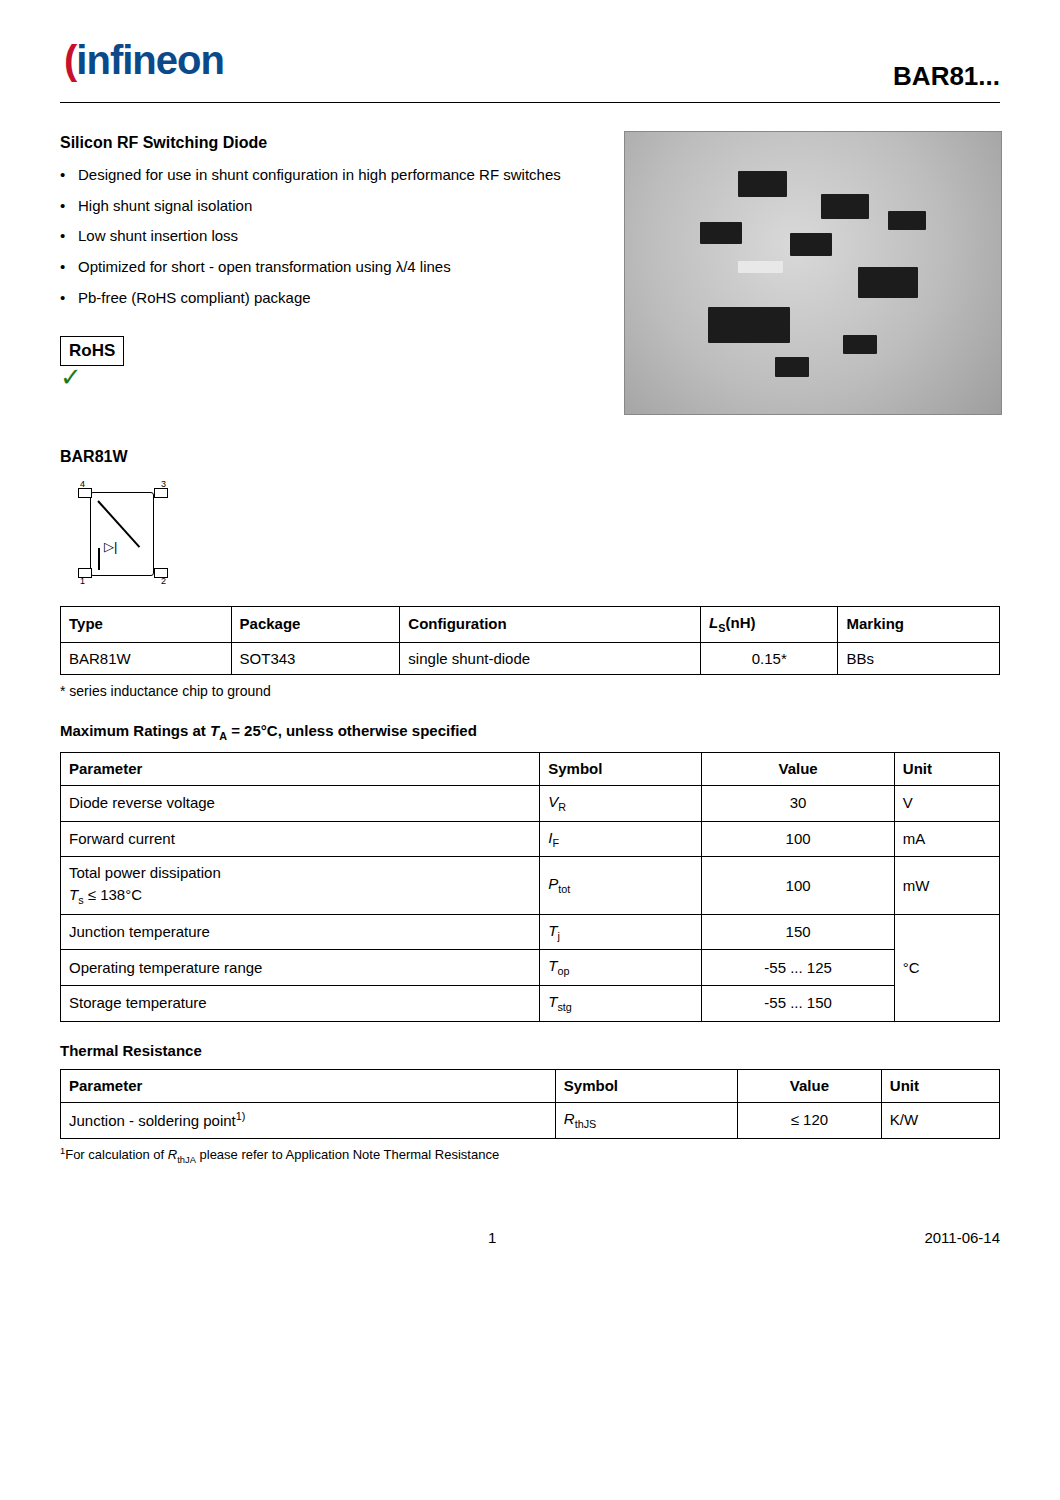(infineon
BAR81...
Silicon RF Switching Diode
Designed for use in shunt configuration in high performance RF switches
High shunt signal isolation
Low shunt insertion loss
Optimized for short - open transformation using λ/4 lines
Pb-free (RoHS compliant) package
RoHS ✓
BAR81W
4 3 1 2
▷|
| Type | Package | Configuration | L S (nH) | Marking |
| --- | --- | --- | --- | --- |
| BAR81W | SOT343 | single shunt-diode | 0.15* | BBs |
* series inductance chip to ground
Maximum Ratings at TA = 25°C, unless otherwise specified
| Parameter | Symbol | Value | Unit |
| --- | --- | --- | --- |
| Diode reverse voltage | V R | 30 | V |
| Forward current | I F | 100 | mA |
| Total power dissipation T s ≤ 138°C | P tot | 100 | mW |
| Junction temperature | T j | 150 | °C |
| Operating temperature range | T op | -55 ... 125 |
| Storage temperature | T stg | -55 ... 150 |
Thermal Resistance
| Parameter | Symbol | Value | Unit |
| --- | --- | --- | --- |
| Junction - soldering point 1) | R thJS | ≤ 120 | K/W |
1For calculation of RthJA please refer to Application Note Thermal Resistance
1 2011-06-14